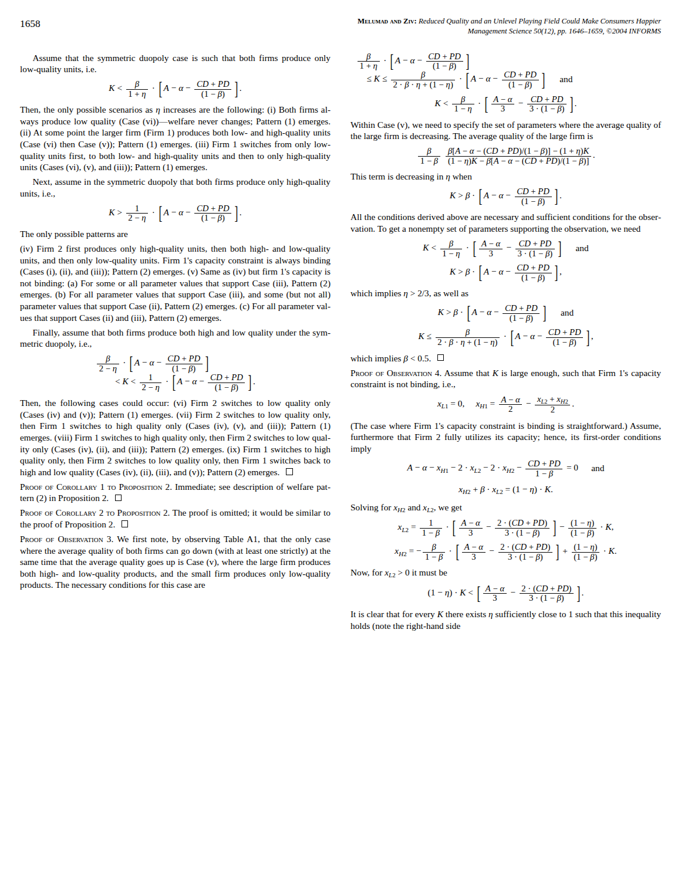1658
Melumad and Ziv: Reduced Quality and an Unlevel Playing Field Could Make Consumers Happier
Management Science 50(12), pp. 1646–1659, ©2004 INFORMS
Assume that the symmetric duopoly case is such that both firms produce only low-quality units, i.e.
K < β 1 + η · [A − α − CD + PD(1 − β)].
Then, the only possible scenarios as η increases are the following: (i) Both firms always produce low quality (Case (vi))—welfare never changes; Pattern (1) emerges. (ii) At some point the larger firm (Firm 1) produces both low- and high-quality units (Case (vi) then Case (v)); Pattern (1) emerges. (iii) Firm 1 switches from only low-quality units first, to both low- and high-quality units and then to only high-quality units (Cases (vi), (v), and (iii)); Pattern (1) emerges.
Next, assume in the symmetric duopoly that both firms produce only high-quality units, i.e.,
K > 12 − η · [A − α − CD + PD(1 − β)].
The only possible patterns are
(iv) Firm 2 first produces only high-quality units, then both high- and low-quality units, and then only low-quality units. Firm 1's capacity constraint is always binding (Cases (i), (ii), and (iii)); Pattern (2) emerges. (v) Same as (iv) but firm 1's capacity is not binding: (a) For some or all parameter values that support Case (iii), Pattern (2) emerges. (b) For all parameter values that support Case (iii), and some (but not all) parameter values that support Case (ii), Pattern (2) emerges. (c) For all parameter values that support Cases (ii) and (iii), Pattern (2) emerges.
Finally, assume that both firms produce both high and low quality under the symmetric duopoly, i.e.,
β 2 − η · [A − α − CD + PD(1 − β)] < K < 12 − η · [A − α − CD + PD(1 − β)].
Then, the following cases could occur: (vi) Firm 2 switches to low quality only (Cases (iv) and (v)); Pattern (1) emerges. (vii) Firm 2 switches to low quality only, then Firm 1 switches to high quality only (Cases (iv), (v), and (iii)); Pattern (1) emerges. (viii) Firm 1 switches to high quality only, then Firm 2 switches to low quality only (Cases (iv), (ii), and (iii)); Pattern (2) emerges. (ix) Firm 1 switches to high quality only, then Firm 2 switches to low quality only, then Firm 1 switches back to high and low quality (Cases (iv), (ii), (iii), and (v)); Pattern (2) emerges.
Proof of Corollary 1 to Proposition 2. Immediate; see description of welfare pattern (2) in Proposition 2.
Proof of Corollary 2 to Proposition 2. The proof is omitted; it would be similar to the proof of Proposition 2.
Proof of Observation 3. We first note, by observing Table A1, that the only case where the average quality of both firms can go down (with at least one strictly) at the same time that the average quality goes up is Case (v), where the large firm produces both high- and low-quality products, and the small firm produces only low-quality products. The necessary conditions for this case are
β 1 + η · [A − α − CD + PD(1 − β)] ≤ K ≤ β 2 · β · η + (1 − η) · [A − α − CD + PD(1 − β)] and
K < β 1 − η · [A − α 3 − CD + PD 3 · (1 − β)].
Within Case (v), we need to specify the set of parameters where the average quality of the large firm is decreasing. The average quality of the large firm is
β 1 − β β[A − α − (CD + PD)/(1 − β)] − (1 + η)K(1 − η)K − β[A − α − (CD + PD)/(1 − β)].
This term is decreasing in η when
K > β · [A − α − CD + PD(1 − β)].
All the conditions derived above are necessary and sufficient conditions for the observation. To get a nonempty set of parameters supporting the observation, we need
K < β 1 − η · [A − α 3 − CD + PD 3 · (1 − β)] and
K > β · [A − α − CD + PD(1 − β)],
which implies η > 2/3, as well as
K > β · [A − α − CD + PD(1 − β)] and
K ≤ β 2 · β · η + (1 − η) · [A − α − CD + PD(1 − β)],
which implies β < 0.5.
Proof of Observation 4. Assume that K is large enough, such that Firm 1's capacity constraint is not binding, i.e.,
xL1 = 0, xH1 = A − α 2 − xL2 + xH22.
(The case where Firm 1's capacity constraint is binding is straightforward.) Assume, furthermore that Firm 2 fully utilizes its capacity; hence, its first-order conditions imply
A − α − xH1 − 2 · xL2 − 2 · xH2 − CD + PD 1 − β = 0 and
xH2 + β · xL2 = (1 − η) · K.
Solving for xH2 and xL2, we get
xL2 = 11 − β · [A − α 3 − 2 · (CD + PD) 3 · (1 − β)] − (1 − η)(1 − β) · K,
xH2 = −β 1 − β · [A − α 3 − 2 · (CD + PD) 3 · (1 − β)] + (1 − η)(1 − β) · K.
Now, for xL2 > 0 it must be
(1 − η) · K < [A − α 3 − 2 · (CD + PD) 3 · (1 − β)].
It is clear that for every K there exists η sufficiently close to 1 such that this inequality holds (note the right-hand side